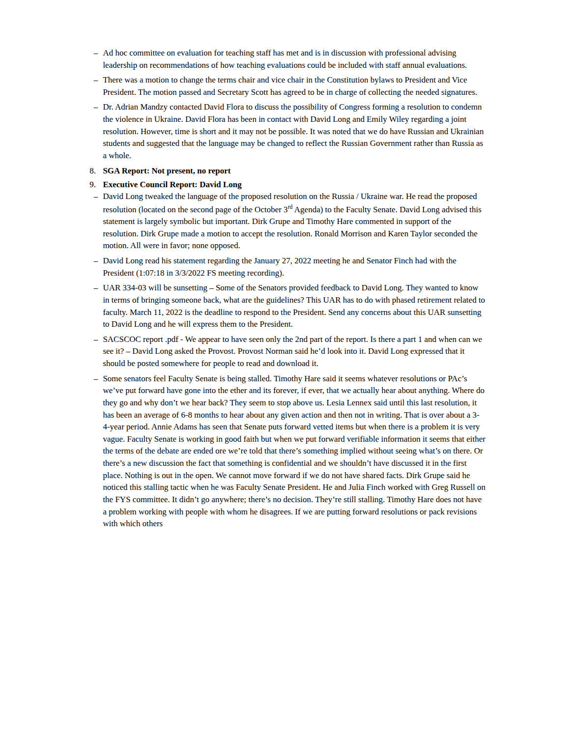Ad hoc committee on evaluation for teaching staff has met and is in discussion with professional advising leadership on recommendations of how teaching evaluations could be included with staff annual evaluations.
There was a motion to change the terms chair and vice chair in the Constitution bylaws to President and Vice President. The motion passed and Secretary Scott has agreed to be in charge of collecting the needed signatures.
Dr. Adrian Mandzy contacted David Flora to discuss the possibility of Congress forming a resolution to condemn the violence in Ukraine. David Flora has been in contact with David Long and Emily Wiley regarding a joint resolution. However, time is short and it may not be possible. It was noted that we do have Russian and Ukrainian students and suggested that the language may be changed to reflect the Russian Government rather than Russia as a whole.
SGA Report: Not present, no report
Executive Council Report: David Long
David Long tweaked the language of the proposed resolution on the Russia / Ukraine war. He read the proposed resolution (located on the second page of the October 3rd Agenda) to the Faculty Senate. David Long advised this statement is largely symbolic but important. Dirk Grupe and Timothy Hare commented in support of the resolution. Dirk Grupe made a motion to accept the resolution. Ronald Morrison and Karen Taylor seconded the motion. All were in favor; none opposed.
David Long read his statement regarding the January 27, 2022 meeting he and Senator Finch had with the President (1:07:18 in 3/3/2022 FS meeting recording).
UAR 334-03 will be sunsetting – Some of the Senators provided feedback to David Long. They wanted to know in terms of bringing someone back, what are the guidelines? This UAR has to do with phased retirement related to faculty. March 11, 2022 is the deadline to respond to the President. Send any concerns about this UAR sunsetting to David Long and he will express them to the President.
SACSCOC report .pdf - We appear to have seen only the 2nd part of the report. Is there a part 1 and when can we see it? – David Long asked the Provost. Provost Norman said he’d look into it. David Long expressed that it should be posted somewhere for people to read and download it.
Some senators feel Faculty Senate is being stalled. Timothy Hare said it seems whatever resolutions or PAc’s we’ve put forward have gone into the ether and its forever, if ever, that we actually hear about anything. Where do they go and why don’t we hear back? They seem to stop above us. Lesia Lennex said until this last resolution, it has been an average of 6-8 months to hear about any given action and then not in writing. That is over about a 3-4-year period. Annie Adams has seen that Senate puts forward vetted items but when there is a problem it is very vague. Faculty Senate is working in good faith but when we put forward verifiable information it seems that either the terms of the debate are ended ore we’re told that there’s something implied without seeing what’s on there. Or there’s a new discussion the fact that something is confidential and we shouldn’t have discussed it in the first place. Nothing is out in the open. We cannot move forward if we do not have shared facts. Dirk Grupe said he noticed this stalling tactic when he was Faculty Senate President. He and Julia Finch worked with Greg Russell on the FYS committee. It didn’t go anywhere; there’s no decision. They’re still stalling. Timothy Hare does not have a problem working with people with whom he disagrees. If we are putting forward resolutions or pack revisions with which others